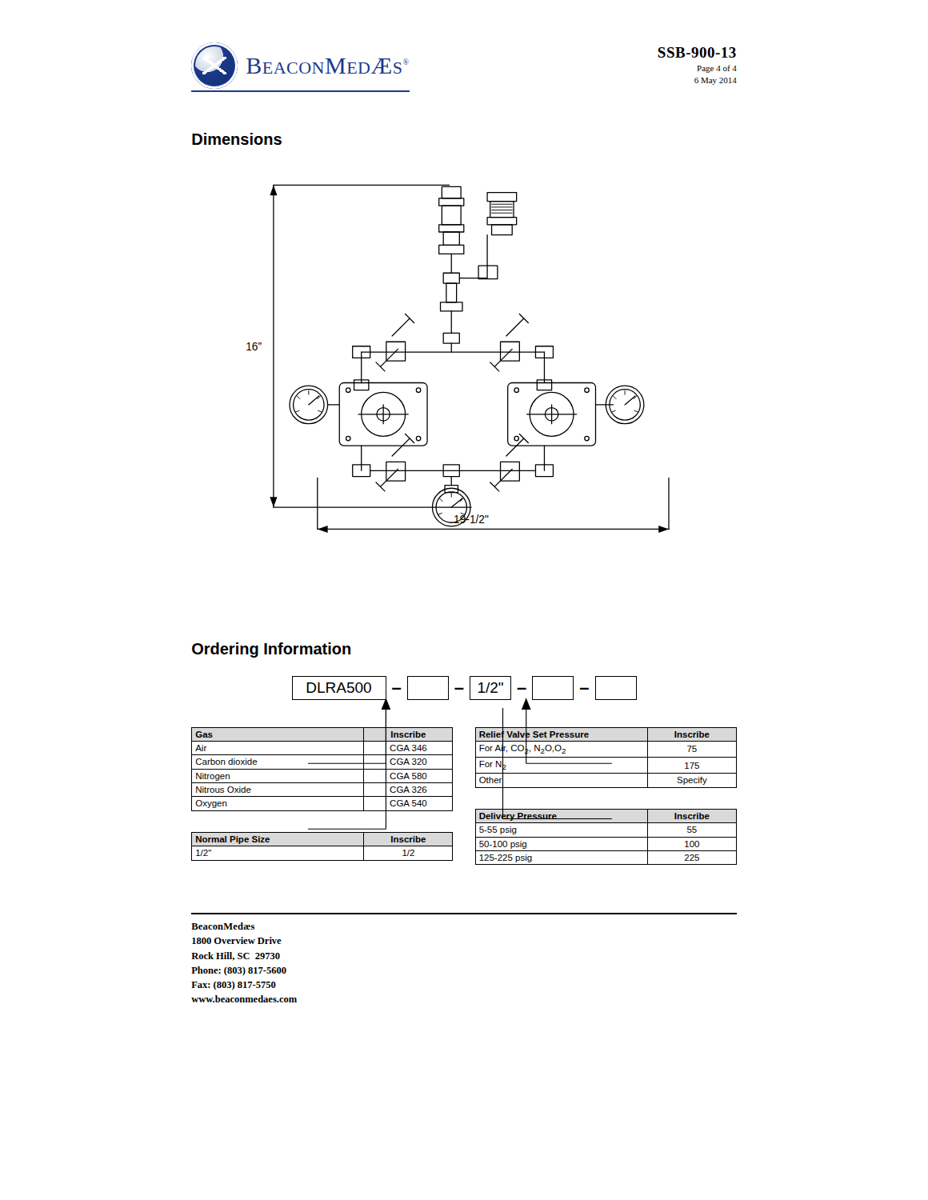BEACONMEDÆS®
SSB-900-13
Page 4 of 4
6 May 2014
Dimensions
16” 19-1/2"
Ordering Information
DLRA500
–
–
1/2"
–
–
| Gas | Inscribe |
| --- | --- |
| Air | CGA 346 |
| Carbon dioxide | CGA 320 |
| Nitrogen | CGA 580 |
| Nitrous Oxide | CGA 326 |
| Oxygen | CGA 540 |
| Normal Pipe Size | Inscribe |
| --- | --- |
| 1/2" | 1/2 |
| Relief Valve Set Pressure | Inscribe |
| --- | --- |
| For Air, CO 2 , N 2 O,O 2 | 75 |
| For N 2 | 175 |
| Other | Specify |
| Delivery Pressure | Inscribe |
| --- | --- |
| 5-55 psig | 55 |
| 50-100 psig | 100 |
| 125-225 psig | 225 |
BeaconMedæs
1800 Overview Drive
Rock Hill, SC 29730
Phone: (803) 817-5600
Fax: (803) 817-5750
www.beaconmedaes.com